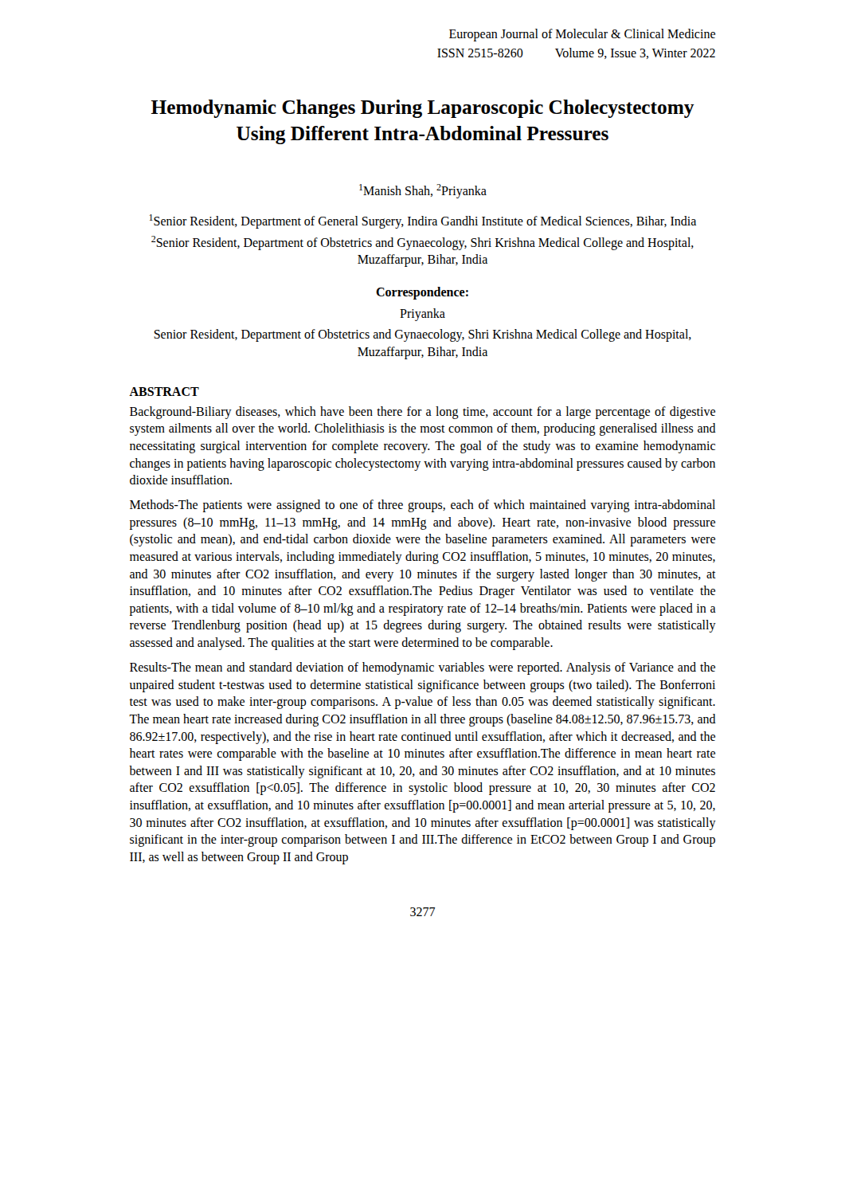European Journal of Molecular & Clinical Medicine
ISSN 2515-8260 Volume 9, Issue 3, Winter 2022
Hemodynamic Changes During Laparoscopic Cholecystectomy Using Different Intra-Abdominal Pressures
1Manish Shah, 2Priyanka
1Senior Resident, Department of General Surgery, Indira Gandhi Institute of Medical Sciences, Bihar, India
2Senior Resident, Department of Obstetrics and Gynaecology, Shri Krishna Medical College and Hospital, Muzaffarpur, Bihar, India
Correspondence:
Priyanka
Senior Resident, Department of Obstetrics and Gynaecology, Shri Krishna Medical College and Hospital, Muzaffarpur, Bihar, India
ABSTRACT
Background-Biliary diseases, which have been there for a long time, account for a large percentage of digestive system ailments all over the world. Cholelithiasis is the most common of them, producing generalised illness and necessitating surgical intervention for complete recovery. The goal of the study was to examine hemodynamic changes in patients having laparoscopic cholecystectomy with varying intra-abdominal pressures caused by carbon dioxide insufflation.
Methods-The patients were assigned to one of three groups, each of which maintained varying intra-abdominal pressures (8–10 mmHg, 11–13 mmHg, and 14 mmHg and above). Heart rate, non-invasive blood pressure (systolic and mean), and end-tidal carbon dioxide were the baseline parameters examined. All parameters were measured at various intervals, including immediately during CO2 insufflation, 5 minutes, 10 minutes, 20 minutes, and 30 minutes after CO2 insufflation, and every 10 minutes if the surgery lasted longer than 30 minutes, at insufflation, and 10 minutes after CO2 exsufflation.The Pedius Drager Ventilator was used to ventilate the patients, with a tidal volume of 8–10 ml/kg and a respiratory rate of 12–14 breaths/min. Patients were placed in a reverse Trendlenburg position (head up) at 15 degrees during surgery. The obtained results were statistically assessed and analysed. The qualities at the start were determined to be comparable.
Results-The mean and standard deviation of hemodynamic variables were reported. Analysis of Variance and the unpaired student t-testwas used to determine statistical significance between groups (two tailed). The Bonferroni test was used to make inter-group comparisons. A p-value of less than 0.05 was deemed statistically significant. The mean heart rate increased during CO2 insufflation in all three groups (baseline 84.08±12.50, 87.96±15.73, and 86.92±17.00, respectively), and the rise in heart rate continued until exsufflation, after which it decreased, and the heart rates were comparable with the baseline at 10 minutes after exsufflation.The difference in mean heart rate between I and III was statistically significant at 10, 20, and 30 minutes after CO2 insufflation, and at 10 minutes after CO2 exsufflation [p<0.05]. The difference in systolic blood pressure at 10, 20, 30 minutes after CO2 insufflation, at exsufflation, and 10 minutes after exsufflation [p=00.0001] and mean arterial pressure at 5, 10, 20, 30 minutes after CO2 insufflation, at exsufflation, and 10 minutes after exsufflation [p=00.0001] was statistically significant in the inter-group comparison between I and III.The difference in EtCO2 between Group I and Group III, as well as between Group II and Group
3277